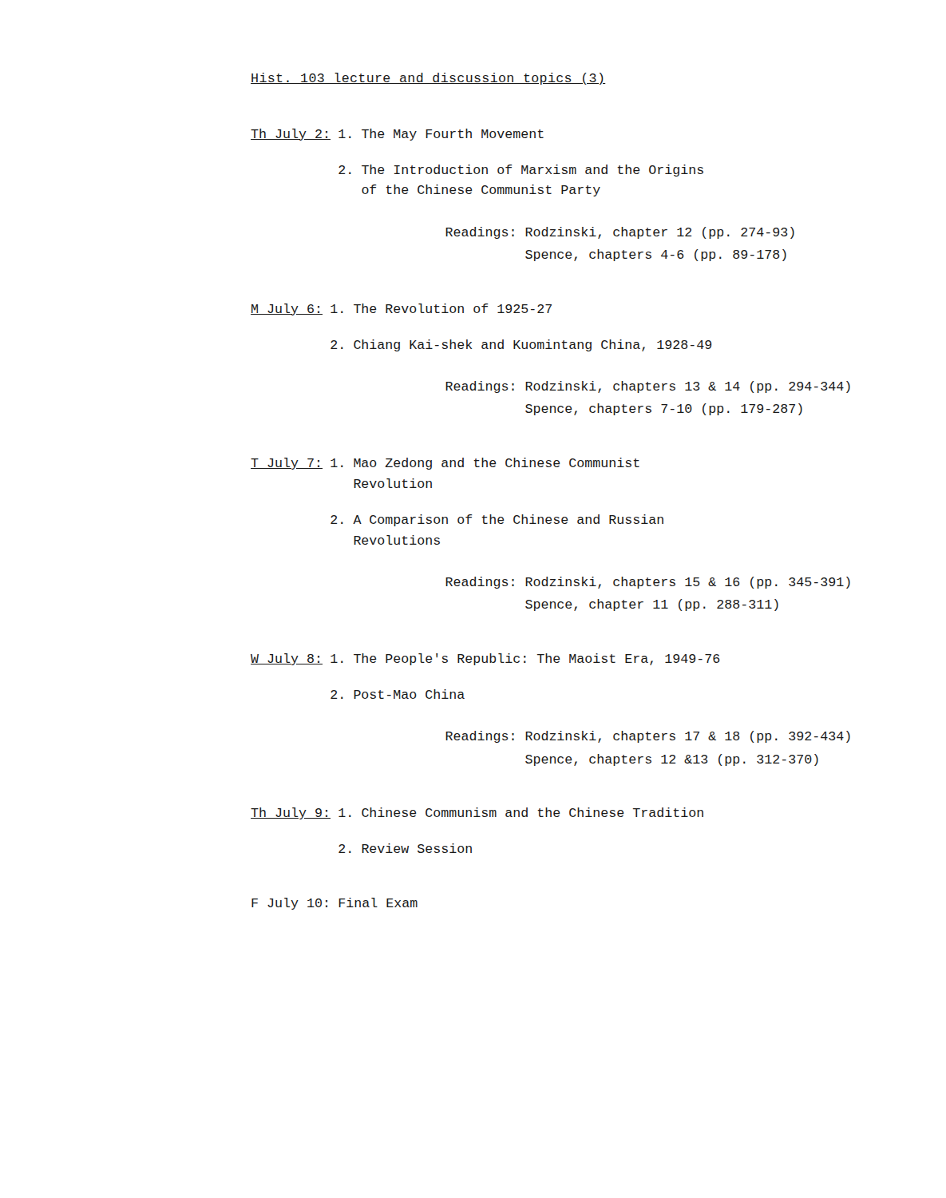Hist. 103 lecture and discussion topics (3)
Th July 2:
1. The May Fourth Movement
2. The Introduction of Marxism and the Origins of the Chinese Communist Party
Readings:
Rodzinski, chapter 12 (pp. 274-93)
Spence, chapters 4-6 (pp. 89-178)
M July 6:
1. The Revolution of 1925-27
2. Chiang Kai-shek and Kuomintang China, 1928-49
Readings:
Rodzinski, chapters 13 & 14 (pp. 294-344)
Spence, chapters 7-10 (pp. 179-287)
T July 7:
1. Mao Zedong and the Chinese Communist Revolution
2. A Comparison of the Chinese and Russian Revolutions
Readings:
Rodzinski, chapters 15 & 16 (pp. 345-391)
Spence, chapter 11 (pp. 288-311)
W July 8:
1. The People's Republic: The Maoist Era, 1949-76
2. Post-Mao China
Readings:
Rodzinski, chapters 17 & 18 (pp. 392-434)
Spence, chapters 12 &13 (pp. 312-370)
Th July 9:
1. Chinese Communism and the Chinese Tradition
2. Review Session
F July 10: Final Exam